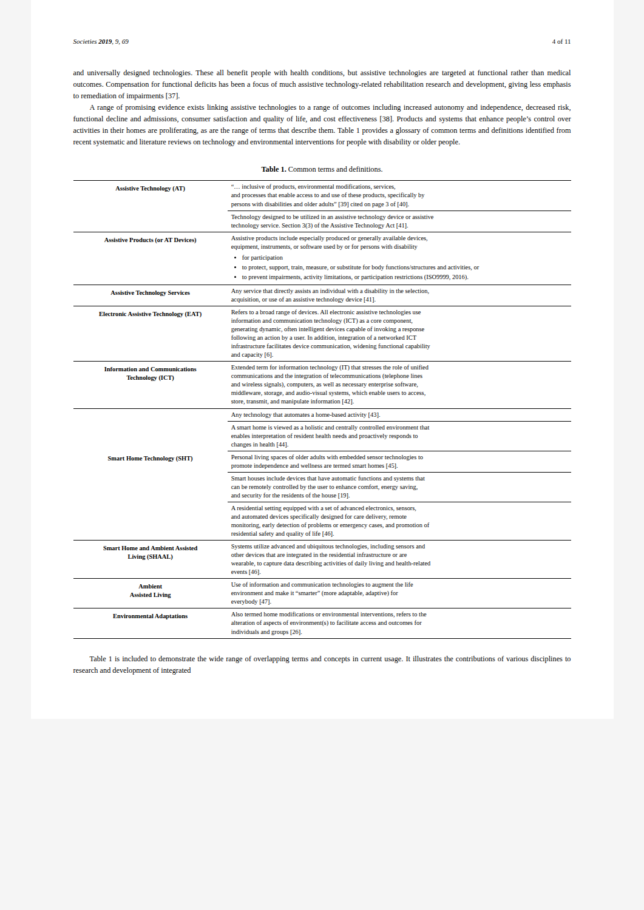Societies 2019, 9, 69
4 of 11
and universally designed technologies. These all benefit people with health conditions, but assistive technologies are targeted at functional rather than medical outcomes. Compensation for functional deficits has been a focus of much assistive technology-related rehabilitation research and development, giving less emphasis to remediation of impairments [37].
A range of promising evidence exists linking assistive technologies to a range of outcomes including increased autonomy and independence, decreased risk, functional decline and admissions, consumer satisfaction and quality of life, and cost effectiveness [38]. Products and systems that enhance people’s control over activities in their homes are proliferating, as are the range of terms that describe them. Table 1 provides a glossary of common terms and definitions identified from recent systematic and literature reviews on technology and environmental interventions for people with disability or older people.
Table 1. Common terms and definitions.
| Assistive Technology (AT) | “… inclusive of products, environmental modifications, services, and processes that enable access to and use of these products, specifically by persons with disabilities and older adults” [ 39 ] cited on page 3 of [ 40 ]. |
| | Technology designed to be utilized in an assistive technology device or assistive technology service. Section 3(3) of the Assistive Technology Act [ 41 ]. |
| Assistive Products (or AT Devices) | Assistive products include especially produced or generally available devices, equipment, instruments, or software used by or for persons with disability for participation to protect, support, train, measure, or substitute for body functions/structures and activities, or to prevent impairments, activity limitations, or participation restrictions (ISO9999, 2016). |
| Assistive Technology Services | Any service that directly assists an individual with a disability in the selection, acquisition, or use of an assistive technology device [ 41 ]. |
| Electronic Assistive Technology (EAT) | Refers to a broad range of devices. All electronic assistive technologies use information and communication technology (ICT) as a core component, generating dynamic, often intelligent devices capable of invoking a response following an action by a user. In addition, integration of a networked ICT infrastructure facilitates device communication, widening functional capability and capacity [ 6 ]. |
| Information and Communications Technology (ICT) | Extended term for information technology (IT) that stresses the role of unified communications and the integration of telecommunications (telephone lines and wireless signals), computers, as well as necessary enterprise software, middleware, storage, and audio-visual systems, which enable users to access, store, transmit, and manipulate information [ 42 ]. |
| | Any technology that automates a home-based activity [ 43 ]. |
| | A smart home is viewed as a holistic and centrally controlled environment that enables interpretation of resident health needs and proactively responds to changes in health [ 44 ]. |
| Smart Home Technology (SHT) | Personal living spaces of older adults with embedded sensor technologies to promote independence and wellness are termed smart homes [ 45 ]. |
| | Smart houses include devices that have automatic functions and systems that can be remotely controlled by the user to enhance comfort, energy saving, and security for the residents of the house [ 19 ]. |
| | A residential setting equipped with a set of advanced electronics, sensors, and automated devices specifically designed for care delivery, remote monitoring, early detection of problems or emergency cases, and promotion of residential safety and quality of life [ 46 ]. |
| Smart Home and Ambient Assisted Living (SHAAL) | Systems utilize advanced and ubiquitous technologies, including sensors and other devices that are integrated in the residential infrastructure or are wearable, to capture data describing activities of daily living and health-related events [ 46 ]. |
| Ambient Assisted Living | Use of information and communication technologies to augment the life environment and make it “smarter” (more adaptable, adaptive) for everybody [ 47 ]. |
| Environmental Adaptations | Also termed home modifications or environmental interventions, refers to the alteration of aspects of environment(s) to facilitate access and outcomes for individuals and groups [ 26 ]. |
Table 1 is included to demonstrate the wide range of overlapping terms and concepts in current usage. It illustrates the contributions of various disciplines to research and development of integrated